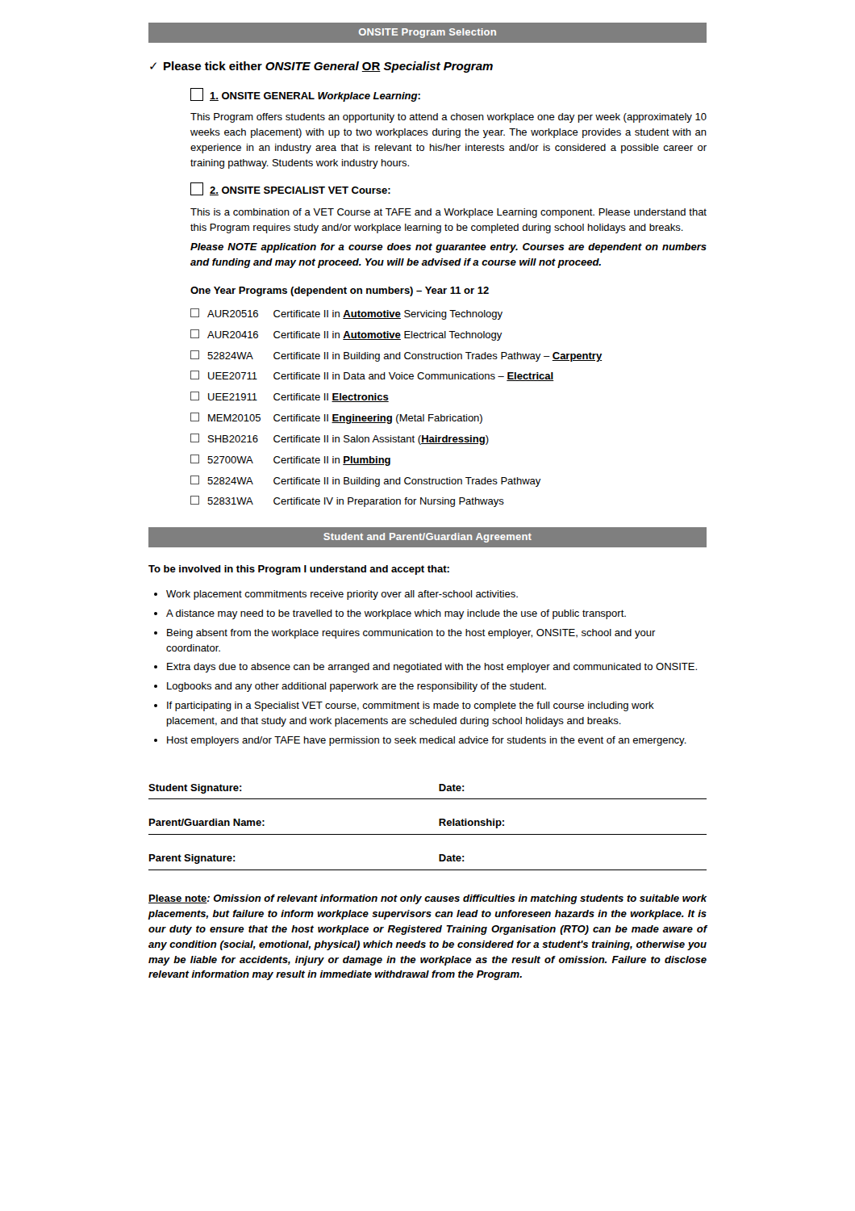ONSITE Program Selection
✓ Please tick either ONSITE General OR Specialist Program
1. ONSITE GENERAL Workplace Learning:
This Program offers students an opportunity to attend a chosen workplace one day per week (approximately 10 weeks each placement) with up to two workplaces during the year. The workplace provides a student with an experience in an industry area that is relevant to his/her interests and/or is considered a possible career or training pathway. Students work industry hours.
2. ONSITE SPECIALIST VET Course:
This is a combination of a VET Course at TAFE and a Workplace Learning component. Please understand that this Program requires study and/or workplace learning to be completed during school holidays and breaks.
Please NOTE application for a course does not guarantee entry. Courses are dependent on numbers and funding and may not proceed. You will be advised if a course will not proceed.
One Year Programs (dependent on numbers) – Year 11 or 12
AUR20516 Certificate II in Automotive Servicing Technology
AUR20416 Certificate II in Automotive Electrical Technology
52824WA Certificate II in Building and Construction Trades Pathway – Carpentry
UEE20711 Certificate II in Data and Voice Communications – Electrical
UEE21911 Certificate II Electronics
MEM20105 Certificate II Engineering (Metal Fabrication)
SHB20216 Certificate II in Salon Assistant (Hairdressing)
52700WA Certificate II in Plumbing
52824WA Certificate II in Building and Construction Trades Pathway
52831WA Certificate IV in Preparation for Nursing Pathways
Student and Parent/Guardian Agreement
To be involved in this Program I understand and accept that:
Work placement commitments receive priority over all after-school activities.
A distance may need to be travelled to the workplace which may include the use of public transport.
Being absent from the workplace requires communication to the host employer, ONSITE, school and your coordinator.
Extra days due to absence can be arranged and negotiated with the host employer and communicated to ONSITE.
Logbooks and any other additional paperwork are the responsibility of the student.
If participating in a Specialist VET course, commitment is made to complete the full course including work placement, and that study and work placements are scheduled during school holidays and breaks.
Host employers and/or TAFE have permission to seek medical advice for students in the event of an emergency.
| Student Signature: | Date: |
| Parent/Guardian Name: | Relationship: |
| Parent Signature: | Date: |
Please note: Omission of relevant information not only causes difficulties in matching students to suitable work placements, but failure to inform workplace supervisors can lead to unforeseen hazards in the workplace. It is our duty to ensure that the host workplace or Registered Training Organisation (RTO) can be made aware of any condition (social, emotional, physical) which needs to be considered for a student's training, otherwise you may be liable for accidents, injury or damage in the workplace as the result of omission. Failure to disclose relevant information may result in immediate withdrawal from the Program.